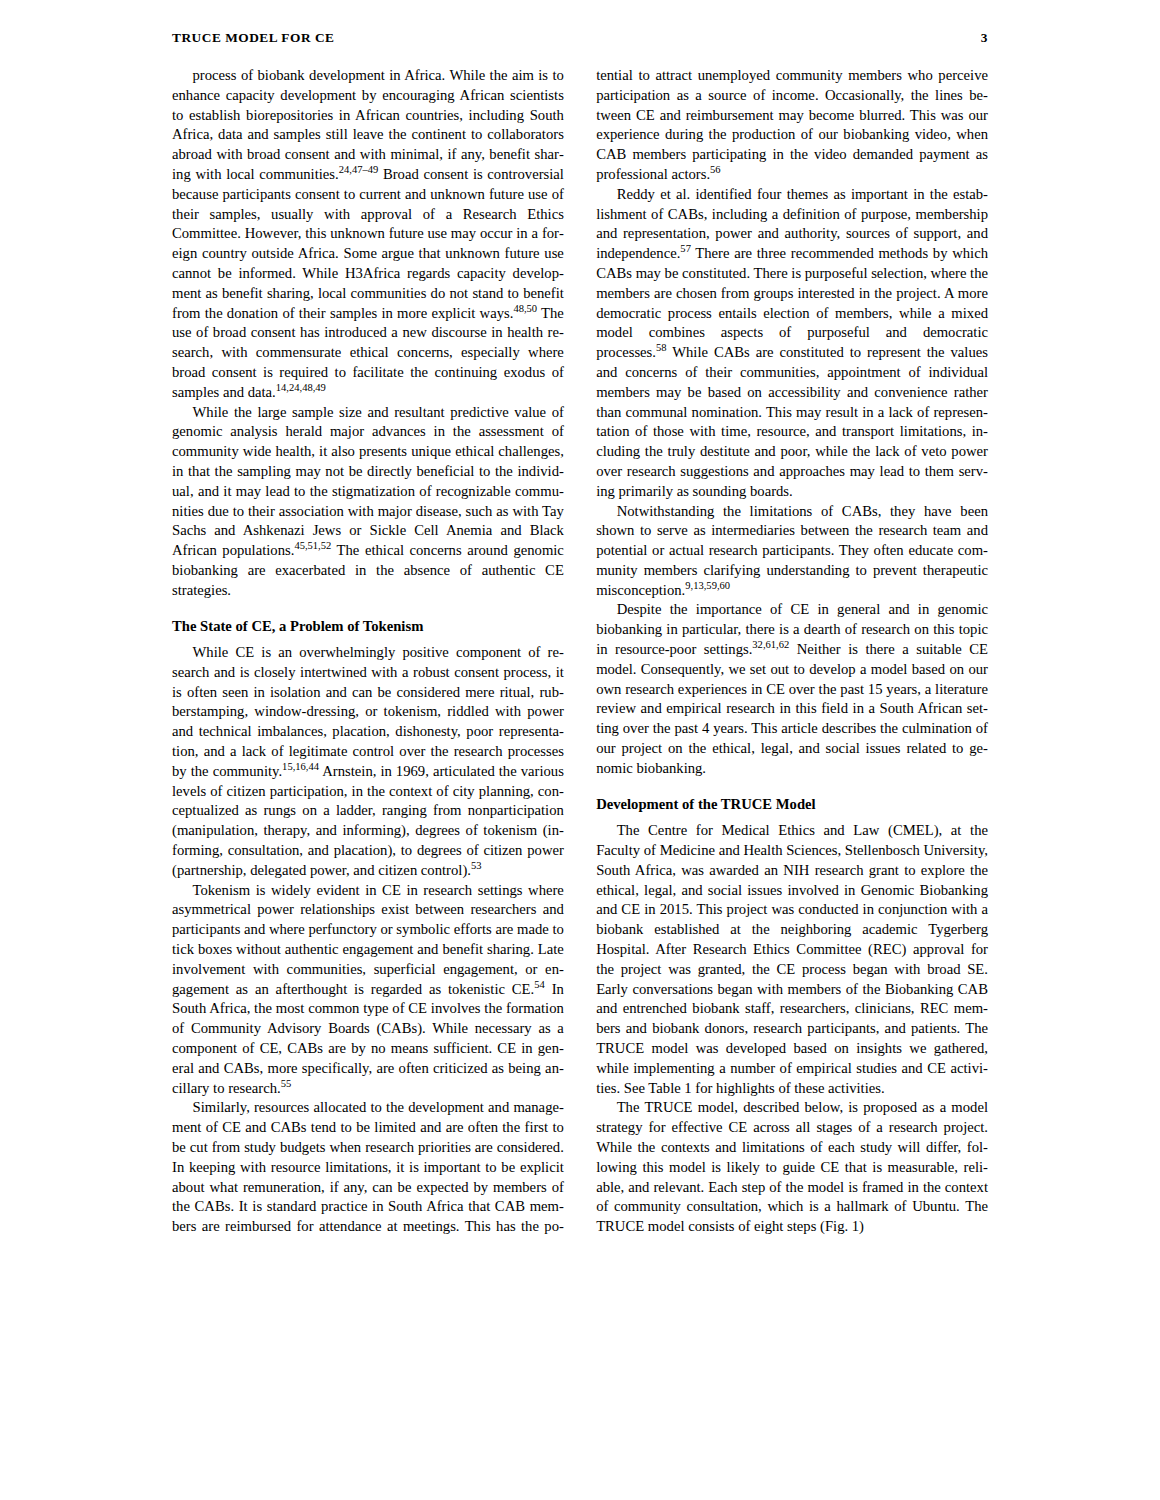TRUCE MODEL FOR CE 3
process of biobank development in Africa. While the aim is to enhance capacity development by encouraging African scientists to establish biorepositories in African countries, including South Africa, data and samples still leave the continent to collaborators abroad with broad consent and with minimal, if any, benefit sharing with local communities.24,47–49 Broad consent is controversial because participants consent to current and unknown future use of their samples, usually with approval of a Research Ethics Committee. However, this unknown future use may occur in a foreign country outside Africa. Some argue that unknown future use cannot be informed. While H3Africa regards capacity development as benefit sharing, local communities do not stand to benefit from the donation of their samples in more explicit ways.48,50 The use of broad consent has introduced a new discourse in health research, with commensurate ethical concerns, especially where broad consent is required to facilitate the continuing exodus of samples and data.14,24,48,49
While the large sample size and resultant predictive value of genomic analysis herald major advances in the assessment of community wide health, it also presents unique ethical challenges, in that the sampling may not be directly beneficial to the individual, and it may lead to the stigmatization of recognizable communities due to their association with major disease, such as with Tay Sachs and Ashkenazi Jews or Sickle Cell Anemia and Black African populations.45,51,52 The ethical concerns around genomic biobanking are exacerbated in the absence of authentic CE strategies.
The State of CE, a Problem of Tokenism
While CE is an overwhelmingly positive component of research and is closely intertwined with a robust consent process, it is often seen in isolation and can be considered mere ritual, rubberstamping, window-dressing, or tokenism, riddled with power and technical imbalances, placation, dishonesty, poor representation, and a lack of legitimate control over the research processes by the community.15,16,44 Arnstein, in 1969, articulated the various levels of citizen participation, in the context of city planning, conceptualized as rungs on a ladder, ranging from nonparticipation (manipulation, therapy, and informing), degrees of tokenism (informing, consultation, and placation), to degrees of citizen power (partnership, delegated power, and citizen control).53
Tokenism is widely evident in CE in research settings where asymmetrical power relationships exist between researchers and participants and where perfunctory or symbolic efforts are made to tick boxes without authentic engagement and benefit sharing. Late involvement with communities, superficial engagement, or engagement as an afterthought is regarded as tokenistic CE.54 In South Africa, the most common type of CE involves the formation of Community Advisory Boards (CABs). While necessary as a component of CE, CABs are by no means sufficient. CE in general and CABs, more specifically, are often criticized as being ancillary to research.55
Similarly, resources allocated to the development and management of CE and CABs tend to be limited and are often the first to be cut from study budgets when research priorities are considered. In keeping with resource limitations, it is important to be explicit about what remuneration, if any, can be expected by members of the CABs. It is standard practice in South Africa that CAB members are reimbursed for attendance at meetings. This has the potential to attract unemployed community members who perceive participation as a source of income. Occasionally, the lines between CE and reimbursement may become blurred. This was our experience during the production of our biobanking video, when CAB members participating in the video demanded payment as professional actors.56
Reddy et al. identified four themes as important in the establishment of CABs, including a definition of purpose, membership and representation, power and authority, sources of support, and independence.57 There are three recommended methods by which CABs may be constituted. There is purposeful selection, where the members are chosen from groups interested in the project. A more democratic process entails election of members, while a mixed model combines aspects of purposeful and democratic processes.58 While CABs are constituted to represent the values and concerns of their communities, appointment of individual members may be based on accessibility and convenience rather than communal nomination. This may result in a lack of representation of those with time, resource, and transport limitations, including the truly destitute and poor, while the lack of veto power over research suggestions and approaches may lead to them serving primarily as sounding boards.
Notwithstanding the limitations of CABs, they have been shown to serve as intermediaries between the research team and potential or actual research participants. They often educate community members clarifying understanding to prevent therapeutic misconception.9,13,59,60
Despite the importance of CE in general and in genomic biobanking in particular, there is a dearth of research on this topic in resource-poor settings.32,61,62 Neither is there a suitable CE model. Consequently, we set out to develop a model based on our own research experiences in CE over the past 15 years, a literature review and empirical research in this field in a South African setting over the past 4 years. This article describes the culmination of our project on the ethical, legal, and social issues related to genomic biobanking.
Development of the TRUCE Model
The Centre for Medical Ethics and Law (CMEL), at the Faculty of Medicine and Health Sciences, Stellenbosch University, South Africa, was awarded an NIH research grant to explore the ethical, legal, and social issues involved in Genomic Biobanking and CE in 2015. This project was conducted in conjunction with a biobank established at the neighboring academic Tygerberg Hospital. After Research Ethics Committee (REC) approval for the project was granted, the CE process began with broad SE. Early conversations began with members of the Biobanking CAB and entrenched biobank staff, researchers, clinicians, REC members and biobank donors, research participants, and patients. The TRUCE model was developed based on insights we gathered, while implementing a number of empirical studies and CE activities. See Table 1 for highlights of these activities.
The TRUCE model, described below, is proposed as a model strategy for effective CE across all stages of a research project. While the contexts and limitations of each study will differ, following this model is likely to guide CE that is measurable, reliable, and relevant. Each step of the model is framed in the context of community consultation, which is a hallmark of Ubuntu. The TRUCE model consists of eight steps (Fig. 1)